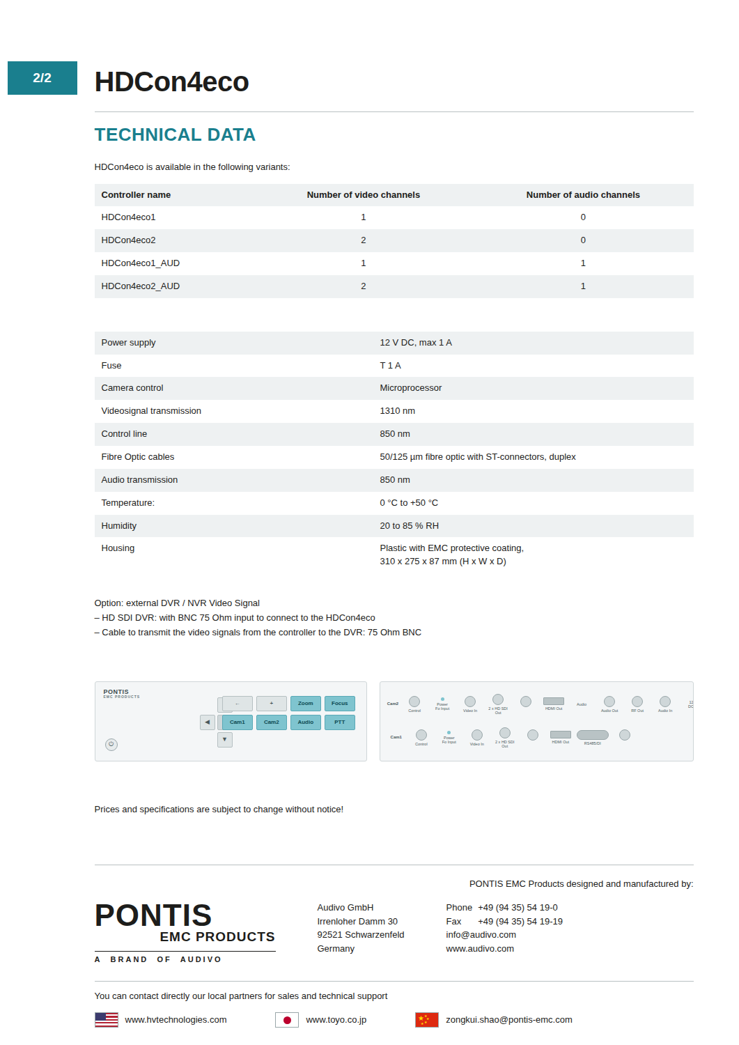2/2
HDCon4eco
TECHNICAL DATA
HDCon4eco is available in the following variants:
| Controller name | Number of video channels | Number of audio channels |
| --- | --- | --- |
| HDCon4eco1 | 1 | 0 |
| HDCon4eco2 | 2 | 0 |
| HDCon4eco1_AUD | 1 | 1 |
| HDCon4eco2_AUD | 2 | 1 |
| Power supply | 12 V DC, max 1 A |
| Fuse | T 1 A |
| Camera control | Microprocessor |
| Videosignal transmission | 1310 nm |
| Control line | 850 nm |
| Fibre Optic cables | 50/125 µm fibre optic with ST-connectors, duplex |
| Audio transmission | 850 nm |
| Temperature: | 0 °C to +50 °C |
| Humidity | 20 to 85 % RH |
| Housing | Plastic with EMC protective coating, 310 x 275 x 87 mm (H x W x D) |
Option: external DVR / NVR Video Signal
– HD SDI DVR: with BNC 75 Ohm input to connect to the HDCon4eco
– Cable to transmit the video signals from the controller to the DVR: 75 Ohm BNC
PONTISEMC PRODUCTS
⏻
▲ ◀ ▶ ▼
←+Zoom Focus Cam1 Cam2 Audio PTT
Cam2
Control
Power
Fo Input
Video In
2 x HD SDI Out
HDMI Out
Audio
Audio Out
RF Out
Audio In
12 V
DC In
Cam1
Control
Power
Fo Input
Video In
2 x HD SDI Out
HDMI Out
RS485/DI
Prices and specifications are subject to change without notice!
PONTIS EMC Products designed and manufactured by:
PONTIS
EMC PRODUCTS
A BRAND OF AUDIVO
Audivo GmbH
Irrenloher Damm 30
92521 Schwarzenfeld
Germany
Phone +49 (94 35) 54 19-0
Fax +49 (94 35) 54 19-19
info@audivo.com
www.audivo.com
You can contact directly our local partners for sales and technical support
www.hvtechnologies.com
www.toyo.co.jp
★ ★ ★ ★ ★ zongkui.shao@pontis-emc.com